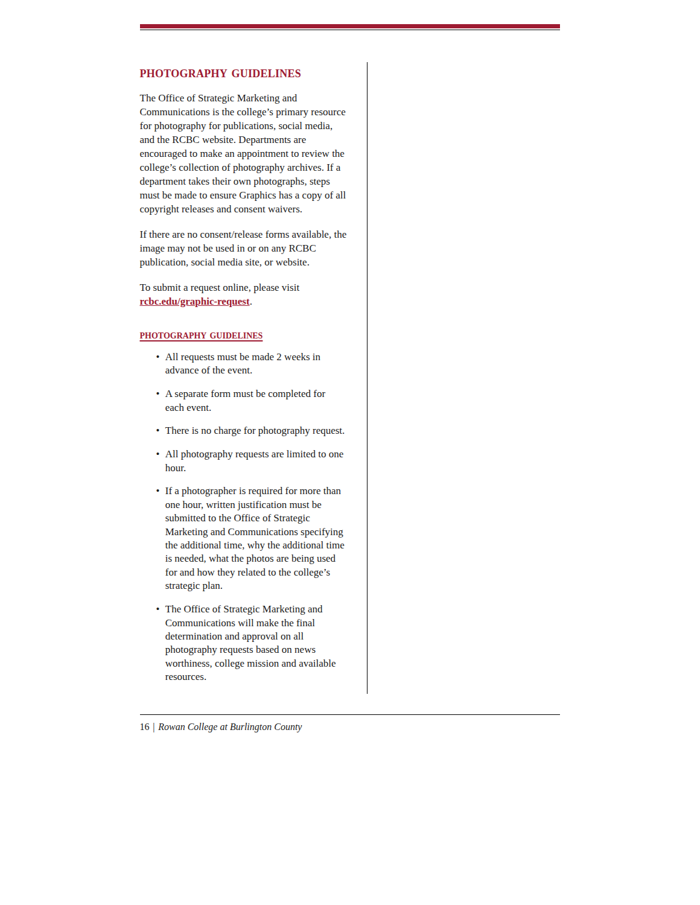Photography Guidelines
The Office of Strategic Marketing and Communications is the college’s primary resource for photography for publications, social media, and the RCBC website. Departments are encouraged to make an appointment to review the college’s collection of photography archives. If a department takes their own photographs, steps must be made to ensure Graphics has a copy of all copyright releases and consent waivers.
If there are no consent/release forms available, the image may not be used in or on any RCBC publication, social media site, or website.
To submit a request online, please visit rcbc.edu/graphic-request.
Photography Guidelines
All requests must be made 2 weeks in advance of the event.
A separate form must be completed for each event.
There is no charge for photography request.
All photography requests are limited to one hour.
If a photographer is required for more than one hour, written justification must be submitted to the Office of Strategic Marketing and Communications specifying the additional time, why the additional time is needed, what the photos are being used for and how they related to the college’s strategic plan.
The Office of Strategic Marketing and Communications will make the final determination and approval on all photography requests based on news worthiness, college mission and available resources.
16|Rowan College at Burlington County